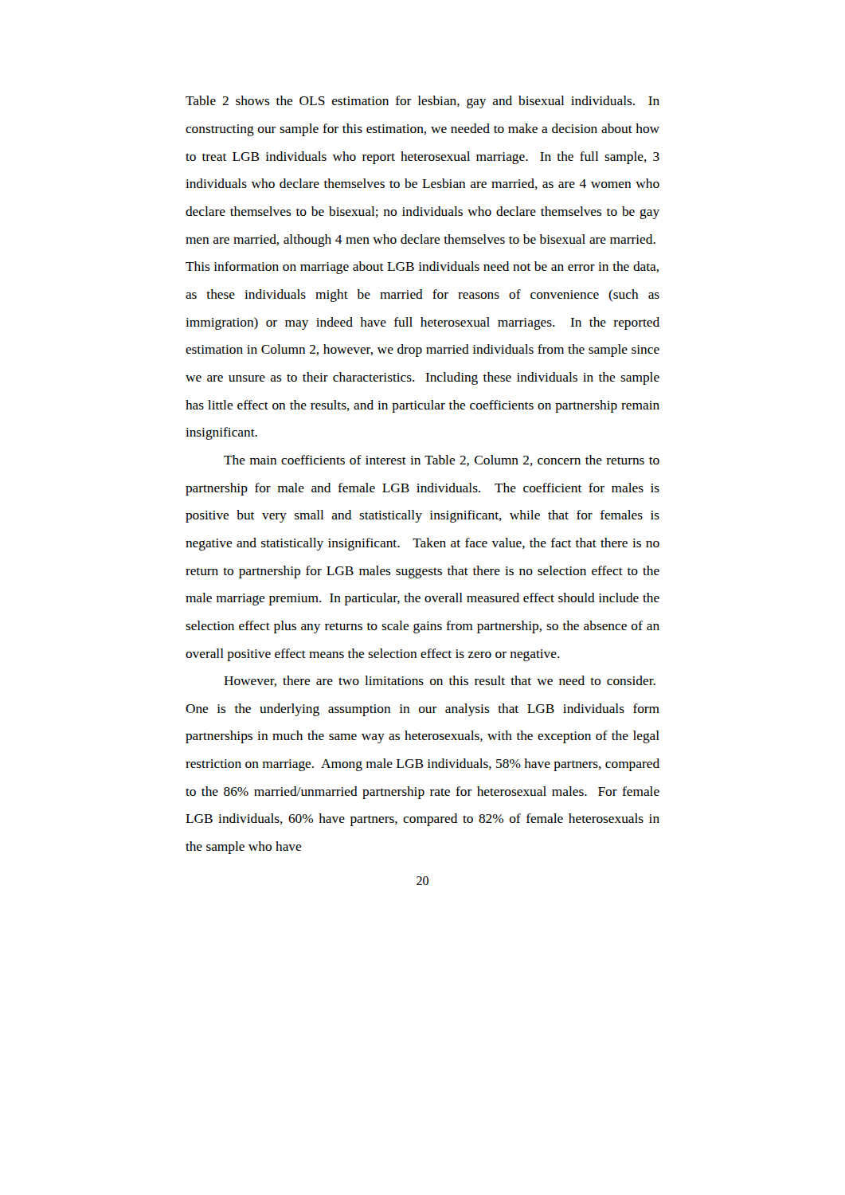Table 2 shows the OLS estimation for lesbian, gay and bisexual individuals. In constructing our sample for this estimation, we needed to make a decision about how to treat LGB individuals who report heterosexual marriage. In the full sample, 3 individuals who declare themselves to be Lesbian are married, as are 4 women who declare themselves to be bisexual; no individuals who declare themselves to be gay men are married, although 4 men who declare themselves to be bisexual are married. This information on marriage about LGB individuals need not be an error in the data, as these individuals might be married for reasons of convenience (such as immigration) or may indeed have full heterosexual marriages. In the reported estimation in Column 2, however, we drop married individuals from the sample since we are unsure as to their characteristics. Including these individuals in the sample has little effect on the results, and in particular the coefficients on partnership remain insignificant.
The main coefficients of interest in Table 2, Column 2, concern the returns to partnership for male and female LGB individuals. The coefficient for males is positive but very small and statistically insignificant, while that for females is negative and statistically insignificant. Taken at face value, the fact that there is no return to partnership for LGB males suggests that there is no selection effect to the male marriage premium. In particular, the overall measured effect should include the selection effect plus any returns to scale gains from partnership, so the absence of an overall positive effect means the selection effect is zero or negative.
However, there are two limitations on this result that we need to consider. One is the underlying assumption in our analysis that LGB individuals form partnerships in much the same way as heterosexuals, with the exception of the legal restriction on marriage. Among male LGB individuals, 58% have partners, compared to the 86% married/unmarried partnership rate for heterosexual males. For female LGB individuals, 60% have partners, compared to 82% of female heterosexuals in the sample who have
20